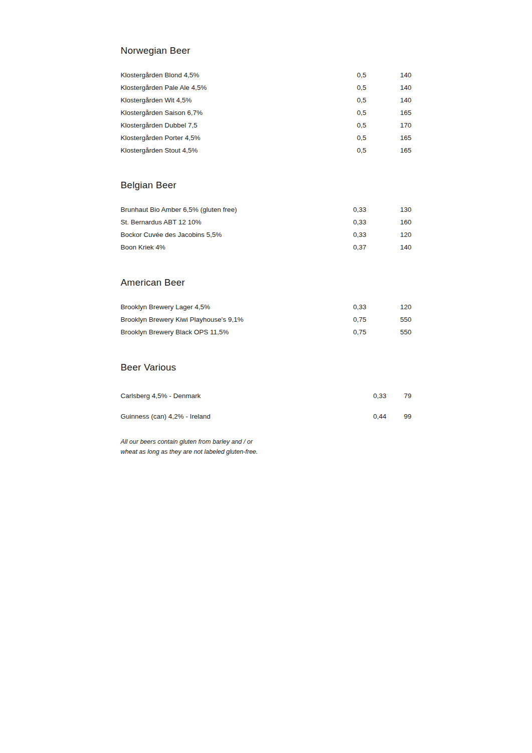Norwegian Beer
| Klostergården Blond 4,5% | 0,5 | 140 |
| Klostergården Pale Ale 4,5% | 0,5 | 140 |
| Klostergården Wit 4,5% | 0,5 | 140 |
| Klostergården Saison 6,7% | 0,5 | 165 |
| Klostergården Dubbel 7,5 | 0,5 | 170 |
| Klostergården Porter 4,5% | 0,5 | 165 |
| Klostergården Stout 4,5% | 0,5 | 165 |
Belgian Beer
| Brunhaut Bio Amber 6,5% (gluten free) | 0,33 | 130 |
| St. Bernardus ABT 12 10% | 0,33 | 160 |
| Bockor Cuvée des Jacobins 5,5% | 0,33 | 120 |
| Boon Kriek 4% | 0,37 | 140 |
American Beer
| Brooklyn Brewery Lager 4,5% | 0,33 | 120 |
| Brooklyn Brewery Kiwi Playhouse's 9,1% | 0,75 | 550 |
| Brooklyn Brewery Black OPS 11,5% | 0,75 | 550 |
Beer Various
| Carlsberg 4,5% - Denmark | 0,33 | 79 |
| Guinness (can) 4,2% - Ireland | 0,44 | 99 |
All our beers contain gluten from barley and / or
wheat as long as they are not labeled gluten-free.